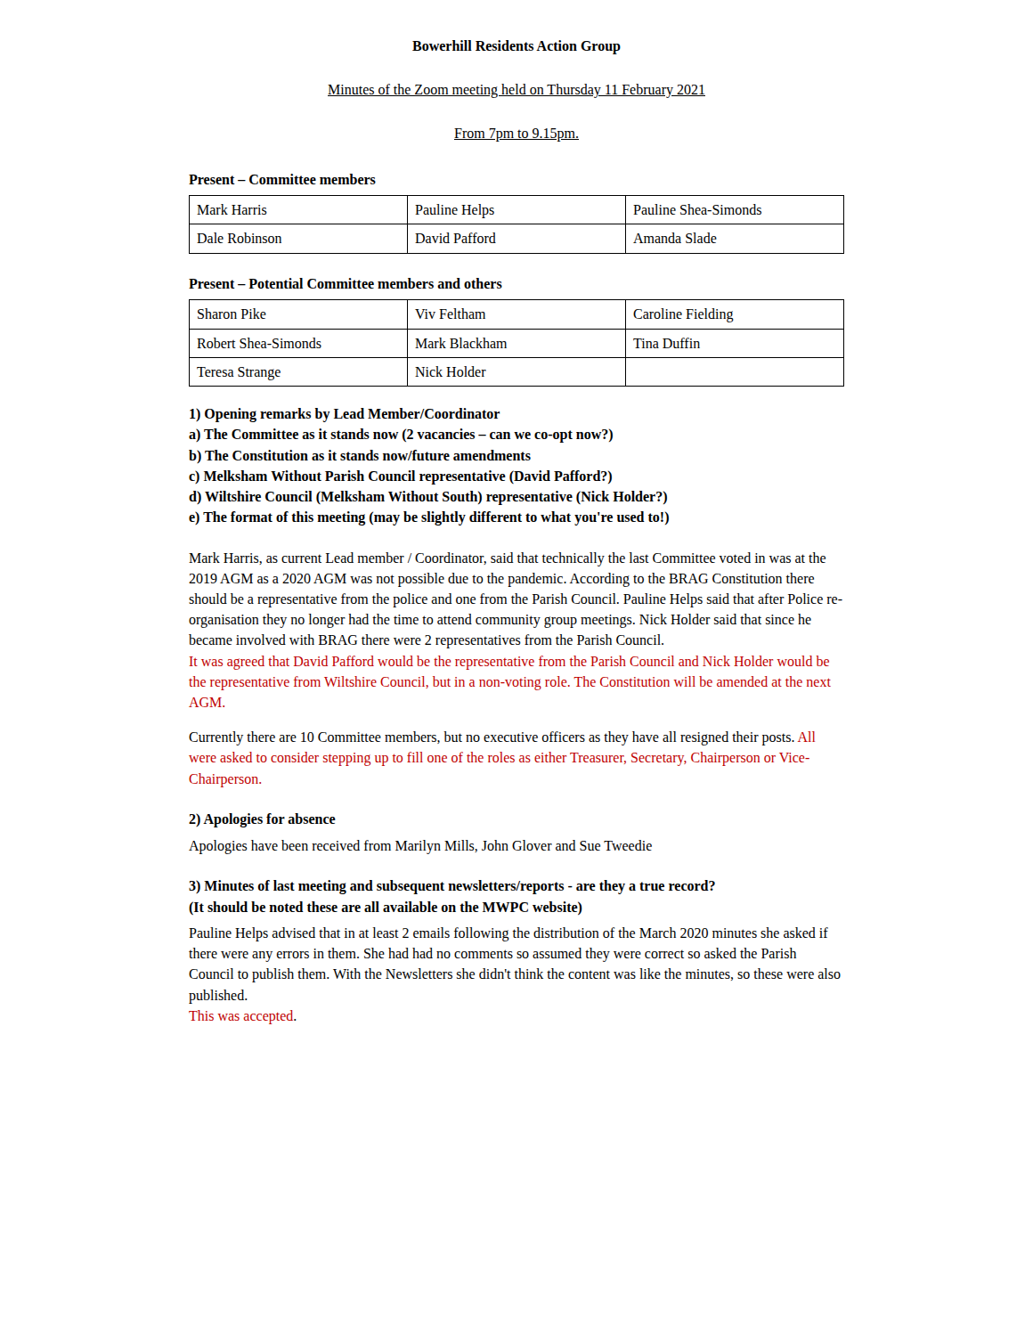Bowerhill Residents Action Group
Minutes of the Zoom meeting held on Thursday 11 February 2021
From 7pm to 9.15pm.
Present – Committee members
| Mark Harris | Pauline Helps | Pauline Shea-Simonds |
| Dale Robinson | David Pafford | Amanda Slade |
Present – Potential Committee members and others
| Sharon Pike | Viv Feltham | Caroline Fielding |
| Robert Shea-Simonds | Mark Blackham | Tina Duffin |
| Teresa Strange | Nick Holder | |
1) Opening remarks by Lead Member/Coordinator
a) The Committee as it stands now (2 vacancies – can we co-opt now?)
b) The Constitution as it stands now/future amendments
c) Melksham Without Parish Council representative (David Pafford?)
d) Wiltshire Council (Melksham Without South) representative (Nick Holder?)
e) The format of this meeting (may be slightly different to what you're used to!)
Mark Harris, as current Lead member / Coordinator, said that technically the last Committee voted in was at the 2019 AGM as a 2020 AGM was not possible due to the pandemic. According to the BRAG Constitution there should be a representative from the police and one from the Parish Council. Pauline Helps said that after Police re-organisation they no longer had the time to attend community group meetings. Nick Holder said that since he became involved with BRAG there were 2 representatives from the Parish Council.
It was agreed that David Pafford would be the representative from the Parish Council and Nick Holder would be the representative from Wiltshire Council, but in a non-voting role. The Constitution will be amended at the next AGM.
Currently there are 10 Committee members, but no executive officers as they have all resigned their posts. All were asked to consider stepping up to fill one of the roles as either Treasurer, Secretary, Chairperson or Vice-Chairperson.
2) Apologies for absence
Apologies have been received from Marilyn Mills, John Glover and Sue Tweedie
3) Minutes of last meeting and subsequent newsletters/reports - are they a true record?
(It should be noted these are all available on the MWPC website)
Pauline Helps advised that in at least 2 emails following the distribution of the March 2020 minutes she asked if there were any errors in them. She had had no comments so assumed they were correct so asked the Parish Council to publish them. With the Newsletters she didn't think the content was like the minutes, so these were also published.
This was accepted.